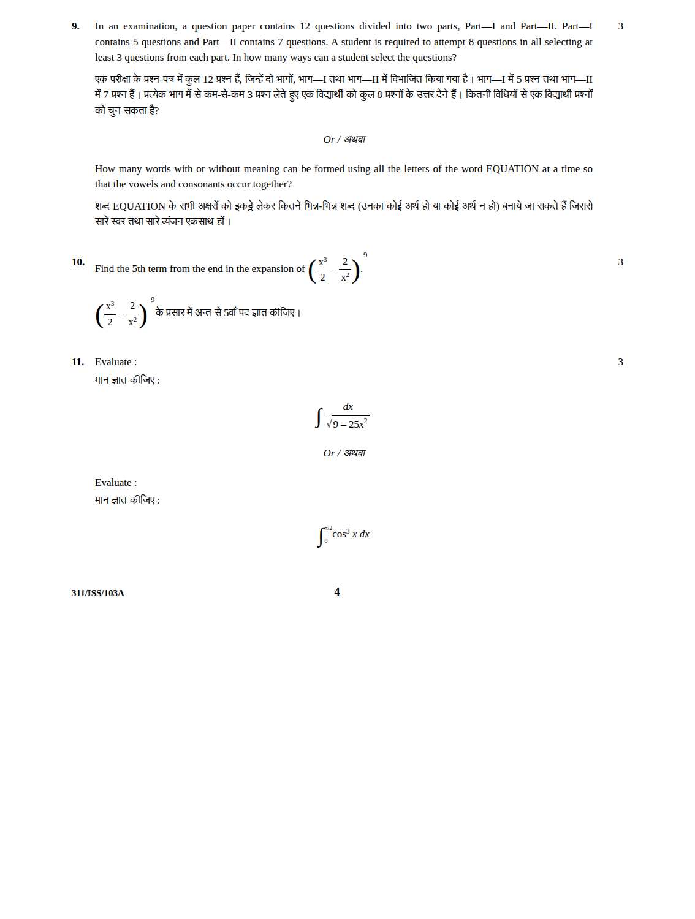9.
In an examination, a question paper contains 12 questions divided into two parts, Part—I and Part—II. Part—I contains 5 questions and Part—II contains 7 questions. A student is required to attempt 8 questions in all selecting at least 3 questions from each part. In how many ways can a student select the questions?
एक परीक्षा के प्रश्न-पत्र में कुल 12 प्रश्न हैं, जिन्हें दो भागों, भाग—I तथा भाग—II में विभाजित किया गया है। भाग—I में 5 प्रश्न तथा भाग—II में 7 प्रश्न हैं। प्रत्येक भाग में से कम-से-कम 3 प्रश्न लेते हुए एक विद्यार्थी को कुल 8 प्रश्नों के उत्तर देने हैं। कितनी विधियों से एक विद्यार्थी प्रश्नों को चुन सकता है?
Or / अथवा
How many words with or without meaning can be formed using all the letters of the word EQUATION at a time so that the vowels and consonants occur together?
शब्द EQUATION के सभी अक्षरों को इकट्ठे लेकर कितने भिन्न-भिन्न शब्द (उनका कोई अर्थ हो या कोई अर्थ न हो) बनाये जा सकते हैं जिससे सारे स्वर तथा सारे व्यंजन एकसाथ हों।
3
10.
Find the 5th term from the end in the expansion of (x32 – 2 x2) 9 .
(x32 – 2 x2) 9 के प्रसार में अन्त से 5वाँ पद ज्ञात कीजिए।
3
11.
Evaluate :
मान ज्ञात कीजिए :
∫ dx √9 – 25x 2
Or / अथवा
Evaluate :
मान ज्ञात कीजिए :
∫π/2
0cos3 x dx
3
311/ISS/103A
4